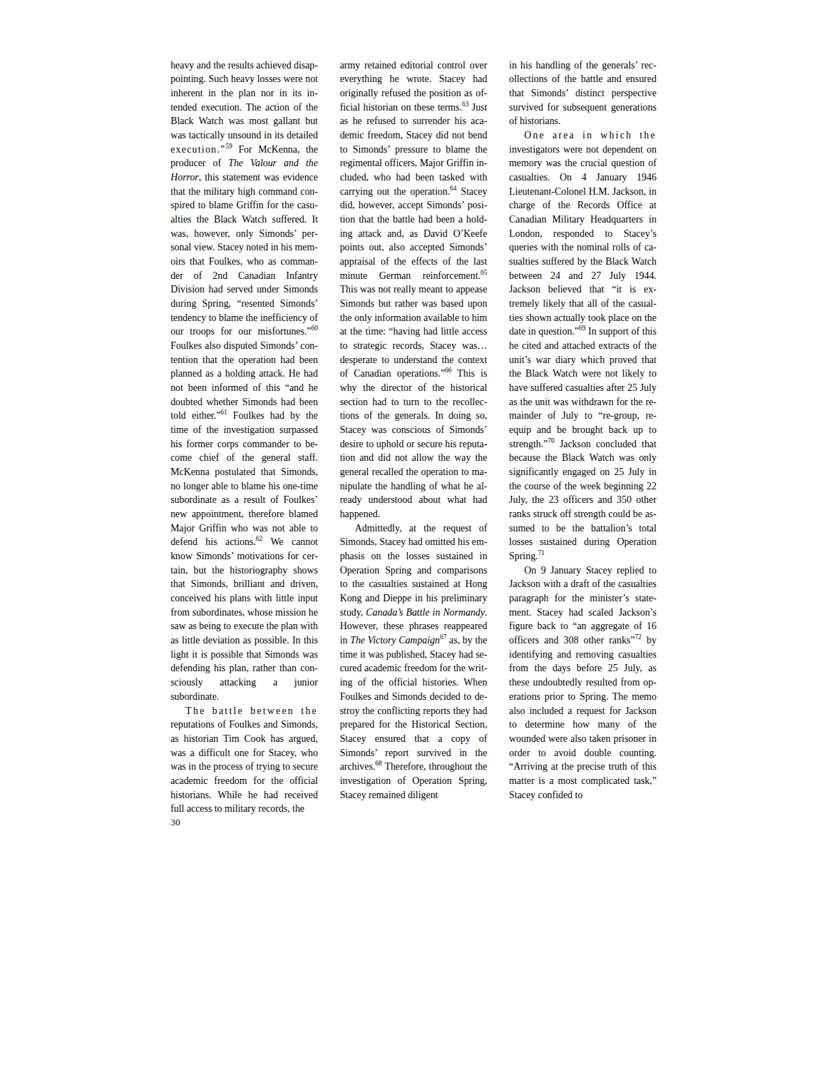heavy and the results achieved disappointing. Such heavy losses were not inherent in the plan nor in its intended execution. The action of the Black Watch was most gallant but was tactically unsound in its detailed execution.”59 For McKenna, the producer of The Valour and the Horror, this statement was evidence that the military high command conspired to blame Griffin for the casualties the Black Watch suffered. It was, however, only Simonds’ personal view. Stacey noted in his memoirs that Foulkes, who as commander of 2nd Canadian Infantry Division had served under Simonds during Spring, “resented Simonds’ tendency to blame the inefficiency of our troops for our misfortunes.”60 Foulkes also disputed Simonds’ contention that the operation had been planned as a holding attack. He had not been informed of this “and he doubted whether Simonds had been told either.”61 Foulkes had by the time of the investigation surpassed his former corps commander to become chief of the general staff. McKenna postulated that Simonds, no longer able to blame his one-time subordinate as a result of Foulkes’ new appointment, therefore blamed Major Griffin who was not able to defend his actions.62 We cannot know Simonds’ motivations for certain, but the historiography shows that Simonds, brilliant and driven, conceived his plans with little input from subordinates, whose mission he saw as being to execute the plan with as little deviation as possible. In this light it is possible that Simonds was defending his plan, rather than consciously attacking a junior subordinate.
The battle between the reputations of Foulkes and Simonds, as historian Tim Cook has argued, was a difficult one for Stacey, who was in the process of trying to secure academic freedom for the official historians. While he had received full access to military records, the
army retained editorial control over everything he wrote. Stacey had originally refused the position as official historian on these terms.63 Just as he refused to surrender his academic freedom, Stacey did not bend to Simonds’ pressure to blame the regimental officers, Major Griffin included, who had been tasked with carrying out the operation.64 Stacey did, however, accept Simonds’ position that the battle had been a holding attack and, as David O’Keefe points out, also accepted Simonds’ appraisal of the effects of the last minute German reinforcement.65 This was not really meant to appease Simonds but rather was based upon the only information available to him at the time: “having had little access to strategic records, Stacey was… desperate to understand the context of Canadian operations.”66 This is why the director of the historical section had to turn to the recollections of the generals. In doing so, Stacey was conscious of Simonds’ desire to uphold or secure his reputation and did not allow the way the general recalled the operation to manipulate the handling of what he already understood about what had happened.
Admittedly, at the request of Simonds, Stacey had omitted his emphasis on the losses sustained in Operation Spring and comparisons to the casualties sustained at Hong Kong and Dieppe in his preliminary study, Canada’s Battle in Normandy. However, these phrases reappeared in The Victory Campaign67 as, by the time it was published, Stacey had secured academic freedom for the writing of the official histories. When Foulkes and Simonds decided to destroy the conflicting reports they had prepared for the Historical Section, Stacey ensured that a copy of Simonds’ report survived in the archives.68 Therefore, throughout the investigation of Operation Spring, Stacey remained diligent
in his handling of the generals’ recollections of the battle and ensured that Simonds’ distinct perspective survived for subsequent generations of historians.
One area in which the investigators were not dependent on memory was the crucial question of casualties. On 4 January 1946 Lieutenant-Colonel H.M. Jackson, in charge of the Records Office at Canadian Military Headquarters in London, responded to Stacey’s queries with the nominal rolls of casualties suffered by the Black Watch between 24 and 27 July 1944. Jackson believed that “it is extremely likely that all of the casualties shown actually took place on the date in question.”69 In support of this he cited and attached extracts of the unit’s war diary which proved that the Black Watch were not likely to have suffered casualties after 25 July as the unit was withdrawn for the remainder of July to “re-group, re-equip and be brought back up to strength.”70 Jackson concluded that because the Black Watch was only significantly engaged on 25 July in the course of the week beginning 22 July, the 23 officers and 350 other ranks struck off strength could be assumed to be the battalion’s total losses sustained during Operation Spring.71
On 9 January Stacey replied to Jackson with a draft of the casualties paragraph for the minister’s statement. Stacey had scaled Jackson’s figure back to “an aggregate of 16 officers and 308 other ranks”72 by identifying and removing casualties from the days before 25 July, as these undoubtedly resulted from operations prior to Spring. The memo also included a request for Jackson to determine how many of the wounded were also taken prisoner in order to avoid double counting. “Arriving at the precise truth of this matter is a most complicated task,” Stacey confided to
30